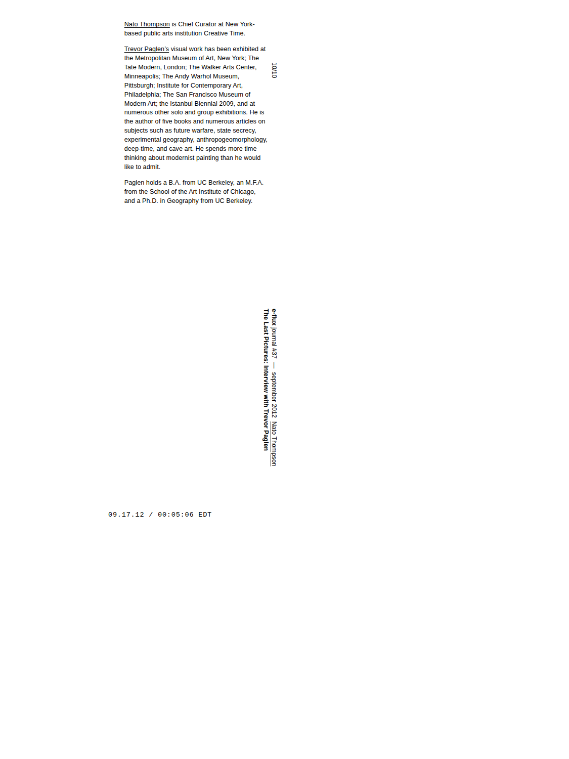Nato Thompson is Chief Curator at New York-based public arts institution Creative Time.
Trevor Paglen’s visual work has been exhibited at the Metropolitan Museum of Art, New York; The Tate Modern, London; The Walker Arts Center, Minneapolis; The Andy Warhol Museum, Pittsburgh; Institute for Contemporary Art, Philadelphia; The San Francisco Museum of Modern Art; the Istanbul Biennial 2009, and at numerous other solo and group exhibitions. He is the author of five books and numerous articles on subjects such as future warfare, state secrecy, experimental geography, anthropogeomorphology, deep-time, and cave art. He spends more time thinking about modernist painting than he would like to admit.
Paglen holds a B.A. from UC Berkeley, an M.F.A. from the School of the Art Institute of Chicago, and a Ph.D. in Geography from UC Berkeley.
10/10
e-flux journal #37 — september 2012 Nato Thompson
The Last Pictures: Interview with Trevor Paglen
09.17.12 / 00:05:06 EDT